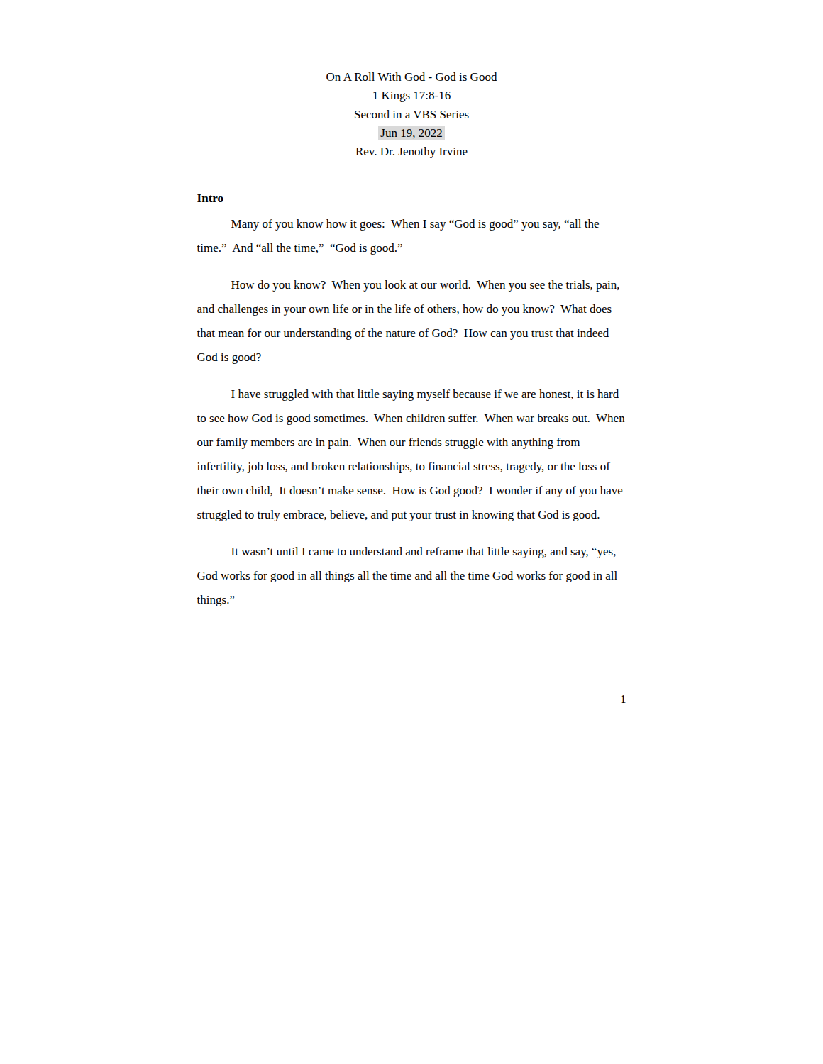On A Roll With God - God is Good
1 Kings 17:8-16 Second in a VBS Series Jun 19, 2022 Rev. Dr. Jenothy Irvine
Intro
Many of you know how it goes: When I say “God is good” you say, “all the time.” And “all the time,” “God is good.”
How do you know? When you look at our world. When you see the trials, pain, and challenges in your own life or in the life of others, how do you know? What does that mean for our understanding of the nature of God? How can you trust that indeed God is good?
I have struggled with that little saying myself because if we are honest, it is hard to see how God is good sometimes. When children suffer. When war breaks out. When our family members are in pain. When our friends struggle with anything from infertility, job loss, and broken relationships, to financial stress, tragedy, or the loss of their own child, It doesn’t make sense. How is God good? I wonder if any of you have struggled to truly embrace, believe, and put your trust in knowing that God is good.
It wasn’t until I came to understand and reframe that little saying, and say, “yes, God works for good in all things all the time and all the time God works for good in all things.”
1